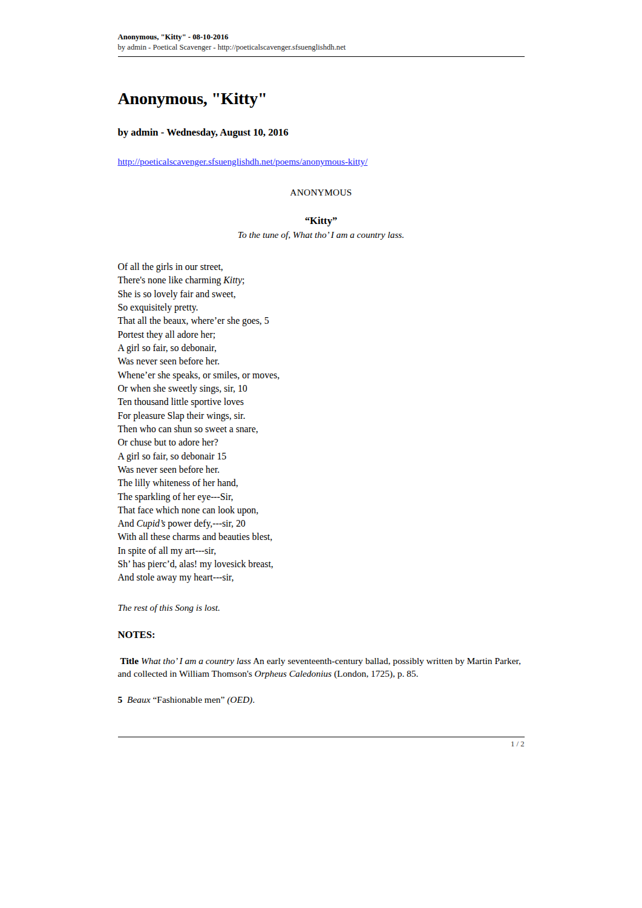Anonymous, "Kitty" - 08-10-2016
by admin - Poetical Scavenger - http://poeticalscavenger.sfsuenglishdh.net
Anonymous, "Kitty"
by admin - Wednesday, August 10, 2016
http://poeticalscavenger.sfsuenglishdh.net/poems/anonymous-kitty/
ANONYMOUS
“Kitty”
To the tune of, What tho’ I am a country lass.
Of all the girls in our street,
There's none like charming Kitty;
She is so lovely fair and sweet,
So exquisitely pretty.
That all the beaux, where’er she goes, 5
Portest they all adore her;
A girl so fair, so debonair,
Was never seen before her.
Whene’er she speaks, or smiles, or moves,
Or when she sweetly sings, sir, 10
Ten thousand little sportive loves
For pleasure Slap their wings, sir.
Then who can shun so sweet a snare,
Or chuse but to adore her?
A girl so fair, so debonair 15
Was never seen before her.
The lilly whiteness of her hand,
The sparkling of her eye---Sir,
That face which none can look upon,
And Cupid’s power defy,---sir, 20
With all these charms and beauties blest,
In spite of all my art---sir,
Sh’ has pierc’d, alas! my lovesick breast,
And stole away my heart---sir,
The rest of this Song is lost.
NOTES:
Title What tho’ I am a country lass An early seventeenth-century ballad, possibly written by Martin Parker, and collected in William Thomson's Orpheus Caledonius (London, 1725), p. 85.
5 Beaux “Fashionable men” (OED).
1 / 2